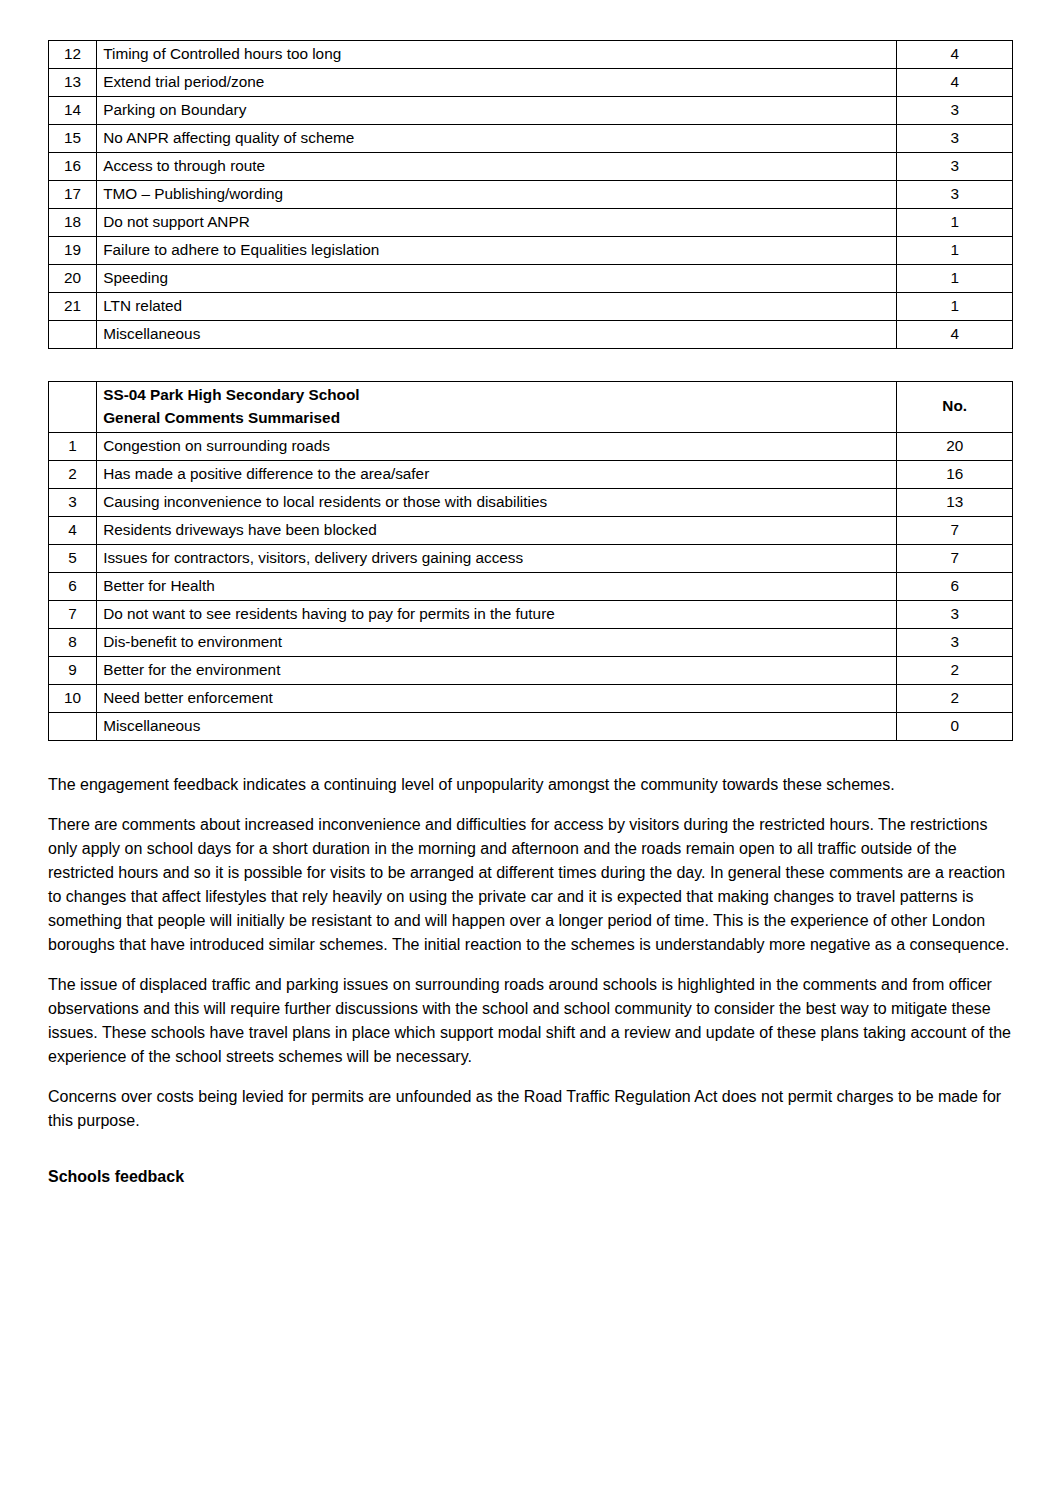| 12 | Timing of Controlled hours too long | 4 |
| 13 | Extend trial period/zone | 4 |
| 14 | Parking on Boundary | 3 |
| 15 | No ANPR affecting quality of scheme | 3 |
| 16 | Access to through route | 3 |
| 17 | TMO – Publishing/wording | 3 |
| 18 | Do not support ANPR | 1 |
| 19 | Failure to adhere to Equalities legislation | 1 |
| 20 | Speeding | 1 |
| 21 | LTN related | 1 |
| | Miscellaneous | 4 |
| | SS-04 Park High Secondary School General Comments Summarised | No. |
| 1 | Congestion on surrounding roads | 20 |
| 2 | Has made a positive difference to the area/safer | 16 |
| 3 | Causing inconvenience to local residents or those with disabilities | 13 |
| 4 | Residents driveways have been blocked | 7 |
| 5 | Issues for contractors, visitors, delivery drivers gaining access | 7 |
| 6 | Better for Health | 6 |
| 7 | Do not want to see residents having to pay for permits in the future | 3 |
| 8 | Dis-benefit to environment | 3 |
| 9 | Better for the environment | 2 |
| 10 | Need better enforcement | 2 |
| | Miscellaneous | 0 |
The engagement feedback indicates a continuing level of unpopularity amongst the community towards these schemes.
There are comments about increased inconvenience and difficulties for access by visitors during the restricted hours. The restrictions only apply on school days for a short duration in the morning and afternoon and the roads remain open to all traffic outside of the restricted hours and so it is possible for visits to be arranged at different times during the day. In general these comments are a reaction to changes that affect lifestyles that rely heavily on using the private car and it is expected that making changes to travel patterns is something that people will initially be resistant to and will happen over a longer period of time. This is the experience of other London boroughs that have introduced similar schemes. The initial reaction to the schemes is understandably more negative as a consequence.
The issue of displaced traffic and parking issues on surrounding roads around schools is highlighted in the comments and from officer observations and this will require further discussions with the school and school community to consider the best way to mitigate these issues. These schools have travel plans in place which support modal shift and a review and update of these plans taking account of the experience of the school streets schemes will be necessary.
Concerns over costs being levied for permits are unfounded as the Road Traffic Regulation Act does not permit charges to be made for this purpose.
Schools feedback